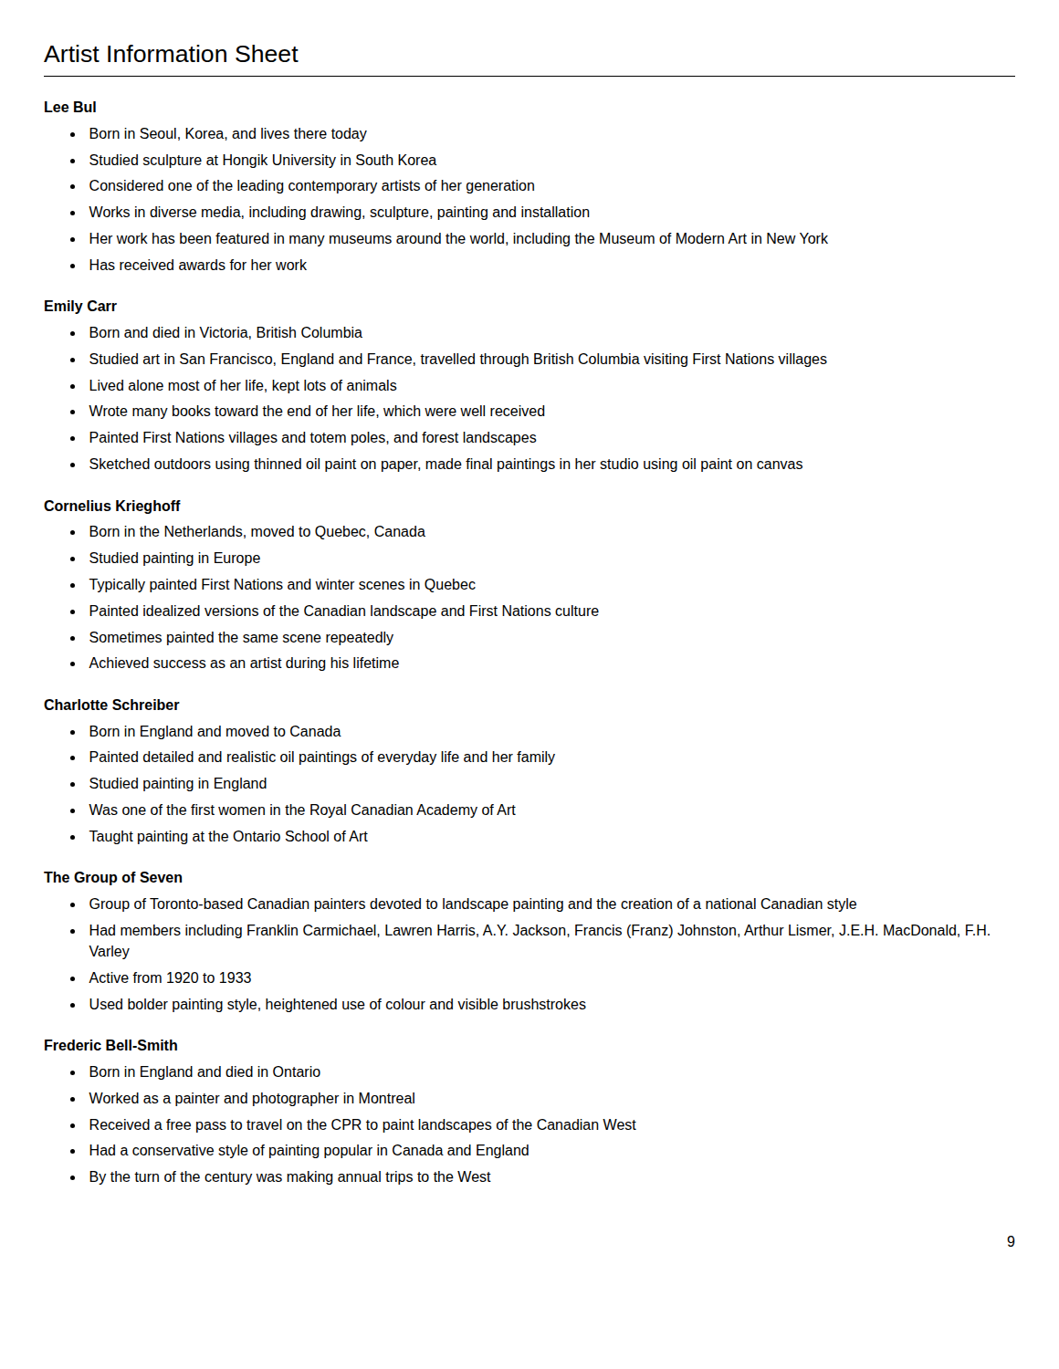Artist Information Sheet
Lee Bul
Born in Seoul, Korea, and lives there today
Studied sculpture at Hongik University in South Korea
Considered one of the leading contemporary artists of her generation
Works in diverse media, including drawing, sculpture, painting and installation
Her work has been featured in many museums around the world, including the Museum of Modern Art in New York
Has received awards for her work
Emily Carr
Born and died in Victoria, British Columbia
Studied art in San Francisco, England and France, travelled through British Columbia visiting First Nations villages
Lived alone most of her life, kept lots of animals
Wrote many books toward the end of her life, which were well received
Painted First Nations villages and totem poles, and forest landscapes
Sketched outdoors using thinned oil paint on paper, made final paintings in her studio using oil paint on canvas
Cornelius Krieghoff
Born in the Netherlands, moved to Quebec, Canada
Studied painting in Europe
Typically painted First Nations and winter scenes in Quebec
Painted idealized versions of the Canadian landscape and First Nations culture
Sometimes painted the same scene repeatedly
Achieved success as an artist during his lifetime
Charlotte Schreiber
Born in England and moved to Canada
Painted detailed and realistic oil paintings of everyday life and her family
Studied painting in England
Was one of the first women in the Royal Canadian Academy of Art
Taught painting at the Ontario School of Art
The Group of Seven
Group of Toronto-based Canadian painters devoted to landscape painting and the creation of a national Canadian style
Had members including Franklin Carmichael, Lawren Harris, A.Y. Jackson, Francis (Franz) Johnston, Arthur Lismer, J.E.H. MacDonald, F.H. Varley
Active from 1920 to 1933
Used bolder painting style, heightened use of colour and visible brushstrokes
Frederic Bell-Smith
Born in England and died in Ontario
Worked as a painter and photographer in Montreal
Received a free pass to travel on the CPR to paint landscapes of the Canadian West
Had a conservative style of painting popular in Canada and England
By the turn of the century was making annual trips to the West
9